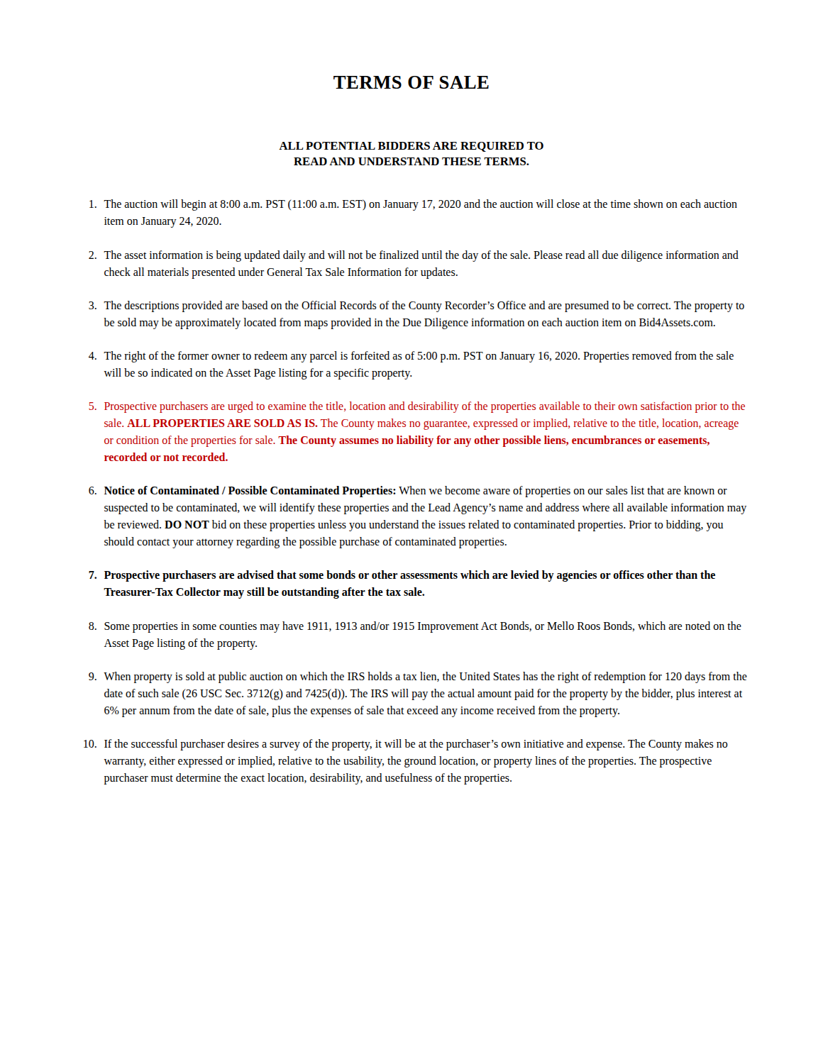TERMS OF SALE
ALL POTENTIAL BIDDERS ARE REQUIRED TO
READ AND UNDERSTAND THESE TERMS.
The auction will begin at 8:00 a.m. PST (11:00 a.m. EST) on January 17, 2020 and the auction will close at the time shown on each auction item on January 24, 2020.
The asset information is being updated daily and will not be finalized until the day of the sale. Please read all due diligence information and check all materials presented under General Tax Sale Information for updates.
The descriptions provided are based on the Official Records of the County Recorder’s Office and are presumed to be correct. The property to be sold may be approximately located from maps provided in the Due Diligence information on each auction item on Bid4Assets.com.
The right of the former owner to redeem any parcel is forfeited as of 5:00 p.m. PST on January 16, 2020. Properties removed from the sale will be so indicated on the Asset Page listing for a specific property.
Prospective purchasers are urged to examine the title, location and desirability of the properties available to their own satisfaction prior to the sale. ALL PROPERTIES ARE SOLD AS IS. The County makes no guarantee, expressed or implied, relative to the title, location, acreage or condition of the properties for sale. The County assumes no liability for any other possible liens, encumbrances or easements, recorded or not recorded.
Notice of Contaminated / Possible Contaminated Properties: When we become aware of properties on our sales list that are known or suspected to be contaminated, we will identify these properties and the Lead Agency’s name and address where all available information may be reviewed. DO NOT bid on these properties unless you understand the issues related to contaminated properties. Prior to bidding, you should contact your attorney regarding the possible purchase of contaminated properties.
Prospective purchasers are advised that some bonds or other assessments which are levied by agencies or offices other than the Treasurer-Tax Collector may still be outstanding after the tax sale.
Some properties in some counties may have 1911, 1913 and/or 1915 Improvement Act Bonds, or Mello Roos Bonds, which are noted on the Asset Page listing of the property.
When property is sold at public auction on which the IRS holds a tax lien, the United States has the right of redemption for 120 days from the date of such sale (26 USC Sec. 3712(g) and 7425(d)). The IRS will pay the actual amount paid for the property by the bidder, plus interest at 6% per annum from the date of sale, plus the expenses of sale that exceed any income received from the property.
If the successful purchaser desires a survey of the property, it will be at the purchaser’s own initiative and expense. The County makes no warranty, either expressed or implied, relative to the usability, the ground location, or property lines of the properties. The prospective purchaser must determine the exact location, desirability, and usefulness of the properties.